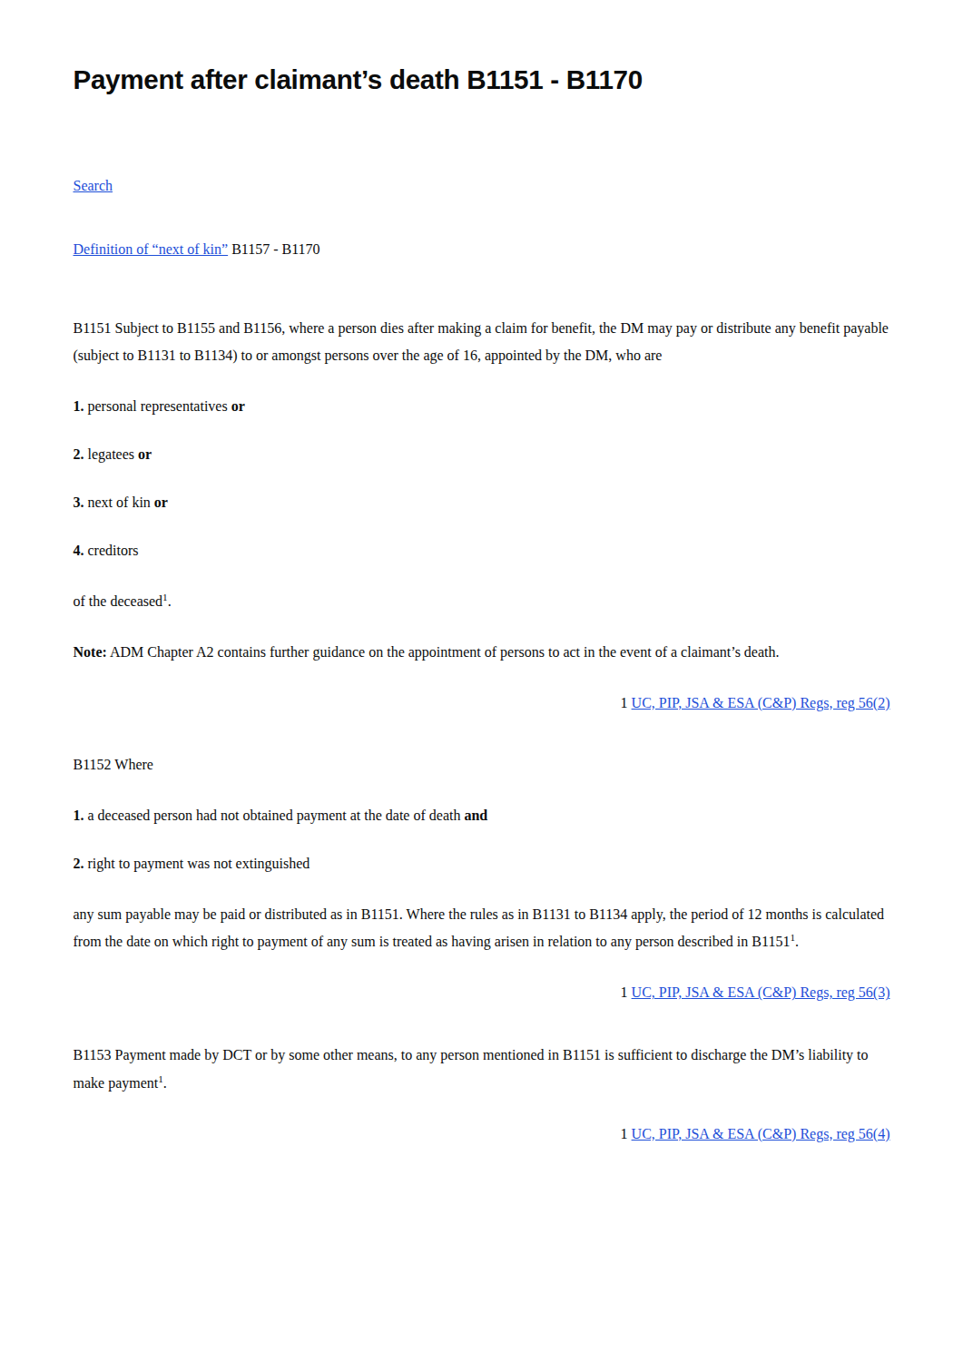Payment after claimant’s death B1151 - B1170
Search
Definition of “next of kin” B1157 - B1170
B1151 Subject to B1155 and B1156, where a person dies after making a claim for benefit, the DM may pay or distribute any benefit payable (subject to B1131 to B1134) to or amongst persons over the age of 16, appointed by the DM, who are
1. personal representatives or
2. legatees or
3. next of kin or
4. creditors
of the deceased1.
Note: ADM Chapter A2 contains further guidance on the appointment of persons to act in the event of a claimant’s death.
1 UC, PIP, JSA & ESA (C&P) Regs, reg 56(2)
B1152 Where
1. a deceased person had not obtained payment at the date of death and
2. right to payment was not extinguished
any sum payable may be paid or distributed as in B1151. Where the rules as in B1131 to B1134 apply, the period of 12 months is calculated from the date on which right to payment of any sum is treated as having arisen in relation to any person described in B11511.
1 UC, PIP, JSA & ESA (C&P) Regs, reg 56(3)
B1153 Payment made by DCT or by some other means, to any person mentioned in B1151 is sufficient to discharge the DM’s liability to make payment1.
1 UC, PIP, JSA & ESA (C&P) Regs, reg 56(4)